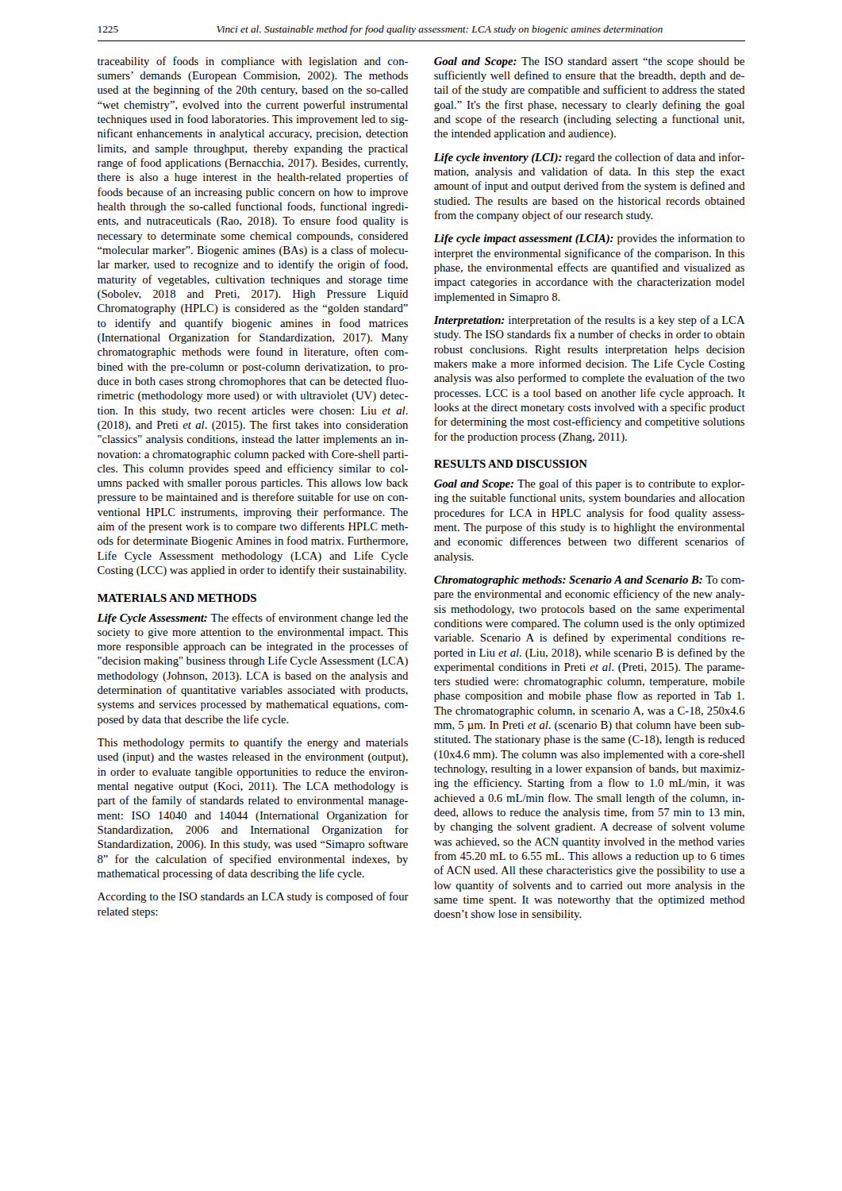1225 Vinci et al. Sustainable method for food quality assessment: LCA study on biogenic amines determination
traceability of foods in compliance with legislation and consumers’ demands (European Commision, 2002). The methods used at the beginning of the 20th century, based on the so-called “wet chemistry”, evolved into the current powerful instrumental techniques used in food laboratories. This improvement led to significant enhancements in analytical accuracy, precision, detection limits, and sample throughput, thereby expanding the practical range of food applications (Bernacchia, 2017). Besides, currently, there is also a huge interest in the health-related properties of foods because of an increasing public concern on how to improve health through the so-called functional foods, functional ingredients, and nutraceuticals (Rao, 2018). To ensure food quality is necessary to determinate some chemical compounds, considered “molecular marker”. Biogenic amines (BAs) is a class of molecular marker, used to recognize and to identify the origin of food, maturity of vegetables, cultivation techniques and storage time (Sobolev, 2018 and Preti, 2017). High Pressure Liquid Chromatography (HPLC) is considered as the “golden standard” to identify and quantify biogenic amines in food matrices (International Organization for Standardization, 2017). Many chromatographic methods were found in literature, often combined with the pre-column or post-column derivatization, to produce in both cases strong chromophores that can be detected fluorimetric (methodology more used) or with ultraviolet (UV) detection. In this study, two recent articles were chosen: Liu et al. (2018), and Preti et al. (2015). The first takes into consideration "classics" analysis conditions, instead the latter implements an innovation: a chromatographic column packed with Core-shell particles. This column provides speed and efficiency similar to columns packed with smaller porous particles. This allows low back pressure to be maintained and is therefore suitable for use on conventional HPLC instruments, improving their performance. The aim of the present work is to compare two differents HPLC methods for determinate Biogenic Amines in food matrix. Furthermore, Life Cycle Assessment methodology (LCA) and Life Cycle Costing (LCC) was applied in order to identify their sustainability.
Materials and Methods
Life Cycle Assessment: The effects of environment change led the society to give more attention to the environmental impact. This more responsible approach can be integrated in the processes of "decision making" business through Life Cycle Assessment (LCA) methodology (Johnson, 2013). LCA is based on the analysis and determination of quantitative variables associated with products, systems and services processed by mathematical equations, composed by data that describe the life cycle.
This methodology permits to quantify the energy and materials used (input) and the wastes released in the environment (output), in order to evaluate tangible opportunities to reduce the environmental negative output (Koci, 2011). The LCA methodology is part of the family of standards related to environmental management: ISO 14040 and 14044 (International Organization for Standardization, 2006 and International Organization for Standardization, 2006). In this study, was used “Simapro software 8” for the calculation of specified environmental indexes, by mathematical processing of data describing the life cycle.
According to the ISO standards an LCA study is composed of four related steps:
Goal and Scope: The ISO standard assert “the scope should be sufficiently well defined to ensure that the breadth, depth and detail of the study are compatible and sufficient to address the stated goal.” It's the first phase, necessary to clearly defining the goal and scope of the research (including selecting a functional unit, the intended application and audience).
Life cycle inventory (LCI): regard the collection of data and information, analysis and validation of data. In this step the exact amount of input and output derived from the system is defined and studied. The results are based on the historical records obtained from the company object of our research study.
Life cycle impact assessment (LCIA): provides the information to interpret the environmental significance of the comparison. In this phase, the environmental effects are quantified and visualized as impact categories in accordance with the characterization model implemented in Simapro 8.
Interpretation: interpretation of the results is a key step of a LCA study. The ISO standards fix a number of checks in order to obtain robust conclusions. Right results interpretation helps decision makers make a more informed decision. The Life Cycle Costing analysis was also performed to complete the evaluation of the two processes. LCC is a tool based on another life cycle approach. It looks at the direct monetary costs involved with a specific product for determining the most cost-efficiency and competitive solutions for the production process (Zhang, 2011).
Results and Discussion
Goal and Scope: The goal of this paper is to contribute to exploring the suitable functional units, system boundaries and allocation procedures for LCA in HPLC analysis for food quality assessment. The purpose of this study is to highlight the environmental and economic differences between two different scenarios of analysis.
Chromatographic methods: Scenario A and Scenario B: To compare the environmental and economic efficiency of the new analysis methodology, two protocols based on the same experimental conditions were compared. The column used is the only optimized variable. Scenario A is defined by experimental conditions reported in Liu et al. (Liu, 2018), while scenario B is defined by the experimental conditions in Preti et al. (Preti, 2015). The parameters studied were: chromatographic column, temperature, mobile phase composition and mobile phase flow as reported in Tab 1. The chromatographic column, in scenario A, was a C-18, 250x4.6 mm, 5 µm. In Preti et al. (scenario B) that column have been substituted. The stationary phase is the same (C-18), length is reduced (10x4.6 mm). The column was also implemented with a core-shell technology, resulting in a lower expansion of bands, but maximizing the efficiency. Starting from a flow to 1.0 mL/min, it was achieved a 0.6 mL/min flow. The small length of the column, indeed, allows to reduce the analysis time, from 57 min to 13 min, by changing the solvent gradient. A decrease of solvent volume was achieved, so the ACN quantity involved in the method varies from 45.20 mL to 6.55 mL. This allows a reduction up to 6 times of ACN used. All these characteristics give the possibility to use a low quantity of solvents and to carried out more analysis in the same time spent. It was noteworthy that the optimized method doesn’t show lose in sensibility.